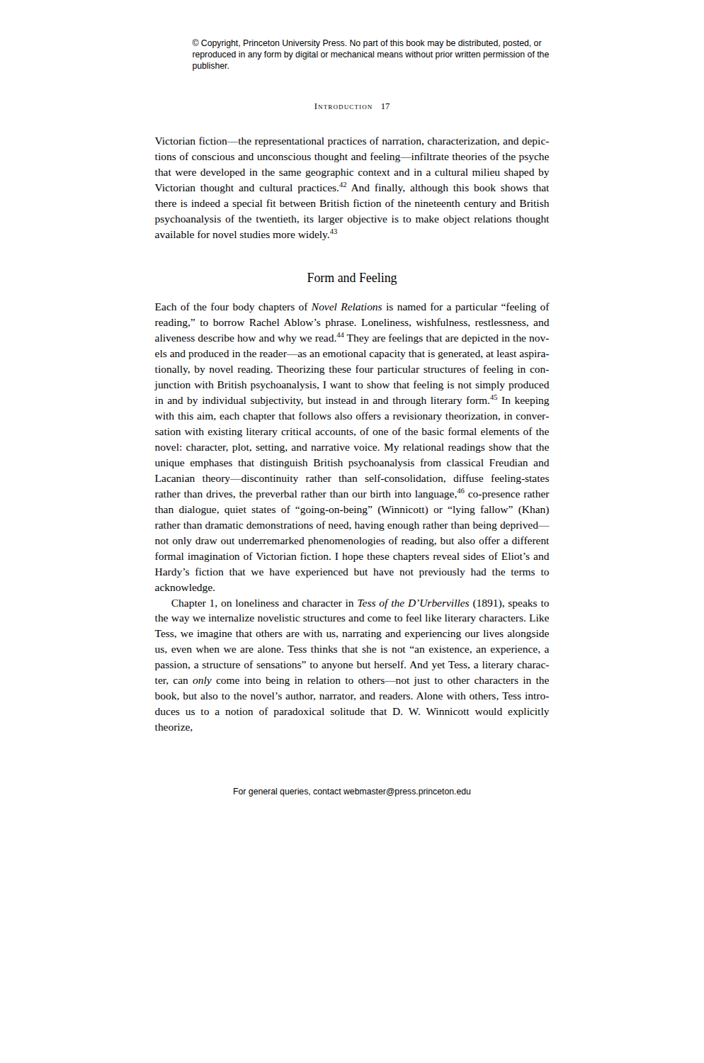© Copyright, Princeton University Press. No part of this book may be distributed, posted, or reproduced in any form by digital or mechanical means without prior written permission of the publisher.
Introduction17
Victorian fiction—the representational practices of narration, characterization, and depictions of conscious and unconscious thought and feeling—infiltrate theories of the psyche that were developed in the same geographic context and in a cultural milieu shaped by Victorian thought and cultural practices.42 And finally, although this book shows that there is indeed a special fit between British fiction of the nineteenth century and British psychoanalysis of the twentieth, its larger objective is to make object relations thought available for novel studies more widely.43
Form and Feeling
Each of the four body chapters of Novel Relations is named for a particular “feeling of reading,” to borrow Rachel Ablow’s phrase. Loneliness, wishfulness, restlessness, and aliveness describe how and why we read.44 They are feelings that are depicted in the novels and produced in the reader—as an emotional capacity that is generated, at least aspirationally, by novel reading. Theorizing these four particular structures of feeling in conjunction with British psychoanalysis, I want to show that feeling is not simply produced in and by individual subjectivity, but instead in and through literary form.45 In keeping with this aim, each chapter that follows also offers a revisionary theorization, in conversation with existing literary critical accounts, of one of the basic formal elements of the novel: character, plot, setting, and narrative voice. My relational readings show that the unique emphases that distinguish British psychoanalysis from classical Freudian and Lacanian theory—discontinuity rather than self-consolidation, diffuse feeling-states rather than drives, the preverbal rather than our birth into language,46 co-presence rather than dialogue, quiet states of “going-on-being” (Winnicott) or “lying fallow” (Khan) rather than dramatic demonstrations of need, having enough rather than being deprived—not only draw out underremarked phenomenologies of reading, but also offer a different formal imagination of Victorian fiction. I hope these chapters reveal sides of Eliot’s and Hardy’s fiction that we have experienced but have not previously had the terms to acknowledge.
Chapter 1, on loneliness and character in Tess of the D’Urbervilles (1891), speaks to the way we internalize novelistic structures and come to feel like literary characters. Like Tess, we imagine that others are with us, narrating and experiencing our lives alongside us, even when we are alone. Tess thinks that she is not “an existence, an experience, a passion, a structure of sensations” to anyone but herself. And yet Tess, a literary character, can only come into being in relation to others—not just to other characters in the book, but also to the novel’s author, narrator, and readers. Alone with others, Tess introduces us to a notion of paradoxical solitude that D. W. Winnicott would explicitly theorize,
For general queries, contact webmaster@press.princeton.edu